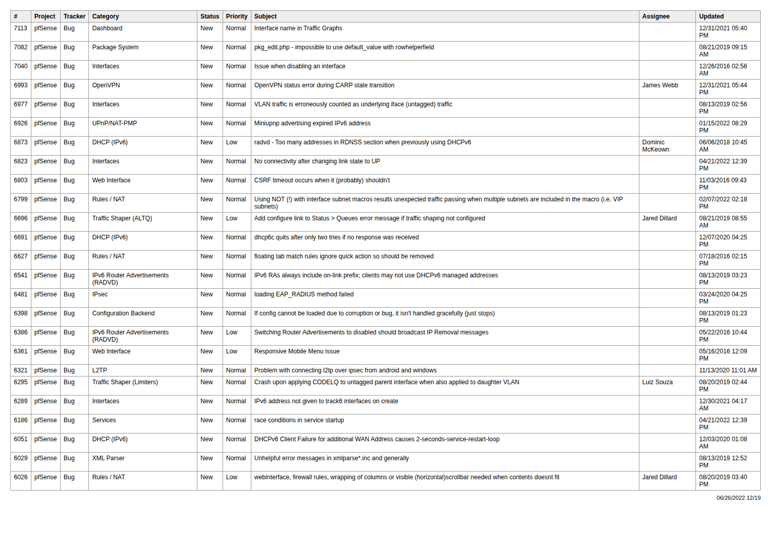06/26/2022 12/19
| # | Project | Tracker | Category | Status | Priority | Subject | Assignee | Updated |
| --- | --- | --- | --- | --- | --- | --- | --- | --- |
| 7113 | pfSense | Bug | Dashboard | New | Normal | Interface name in Traffic Graphs | | 12/31/2021 05:40 PM |
| 7082 | pfSense | Bug | Package System | New | Normal | pkg_edit.php - impossible to use default_value with rowhelperfield | | 08/21/2019 09:15 AM |
| 7040 | pfSense | Bug | Interfaces | New | Normal | Issue when disabling an interface | | 12/26/2016 02:56 AM |
| 6993 | pfSense | Bug | OpenVPN | New | Normal | OpenVPN status error during CARP state transition | James Webb | 12/31/2021 05:44 PM |
| 6977 | pfSense | Bug | Interfaces | New | Normal | VLAN traffic is erroneously counted as underlying iface (untagged) traffic | | 08/13/2019 02:56 PM |
| 6926 | pfSense | Bug | UPnP/NAT-PMP | New | Normal | Miniupnp advertising expired IPv6 address | | 01/15/2022 08:29 PM |
| 6873 | pfSense | Bug | DHCP (IPv6) | New | Low | radvd - Too many addresses in RDNSS section when previously using DHCPv6 | Dominic McKeown | 06/06/2018 10:45 AM |
| 6823 | pfSense | Bug | Interfaces | New | Normal | No connectivity after changing link state to UP | | 04/21/2022 12:39 PM |
| 6803 | pfSense | Bug | Web Interface | New | Normal | CSRF timeout occurs when it (probably) shouldn't | | 11/03/2016 09:43 PM |
| 6799 | pfSense | Bug | Rules / NAT | New | Normal | Using NOT (!) with interface subnet macros results unexpected traffic passing when multiple subnets are included in the macro (i.e. VIP subnets) | | 02/07/2022 02:18 PM |
| 6696 | pfSense | Bug | Traffic Shaper (ALTQ) | New | Low | Add configure link to Status > Queues error message if traffic shaping not configured | Jared Dillard | 08/21/2019 08:55 AM |
| 6691 | pfSense | Bug | DHCP (IPv6) | New | Normal | dhcp6c quits after only two tries if no response was received | | 12/07/2020 04:25 PM |
| 6627 | pfSense | Bug | Rules / NAT | New | Normal | floating tab match rules ignore quick action so should be removed | | 07/18/2016 02:15 PM |
| 6541 | pfSense | Bug | IPv6 Router Advertisements (RADVD) | New | Normal | IPv6 RAs always include on-link prefix; clients may not use DHCPv6 managed addresses | | 08/13/2019 03:23 PM |
| 6481 | pfSense | Bug | IPsec | New | Normal | loading EAP_RADIUS method failed | | 03/24/2020 04:25 PM |
| 6398 | pfSense | Bug | Configuration Backend | New | Normal | If config cannot be loaded due to corruption or bug, it isn't handled gracefully (just stops) | | 08/13/2019 01:23 PM |
| 6386 | pfSense | Bug | IPv6 Router Advertisements (RADVD) | New | Low | Switching Router Advertisements to disabled should broadcast IP Removal messages | | 05/22/2016 10:44 PM |
| 6361 | pfSense | Bug | Web Interface | New | Low | Responsive Mobile Menu issue | | 05/16/2016 12:09 PM |
| 6321 | pfSense | Bug | L2TP | New | Normal | Problem with connecting l2tp over ipsec from android and windows | | 11/13/2020 11:01 AM |
| 6295 | pfSense | Bug | Traffic Shaper (Limiters) | New | Normal | Crash upon applying CODELQ to untagged parent interface when also applied to daughter VLAN | Luiz Souza | 08/20/2019 02:44 PM |
| 6289 | pfSense | Bug | Interfaces | New | Normal | IPv6 address not given to track6 interfaces on create | | 12/30/2021 04:17 AM |
| 6186 | pfSense | Bug | Services | New | Normal | race conditions in service startup | | 04/21/2022 12:39 PM |
| 6051 | pfSense | Bug | DHCP (IPv6) | New | Normal | DHCPv6 Client Failure for additional WAN Address causes 2-seconds-service-restart-loop | | 12/03/2020 01:08 AM |
| 6029 | pfSense | Bug | XML Parser | New | Normal | Unhelpful error messages in xmlparse*.inc and generally | | 08/13/2019 12:52 PM |
| 6026 | pfSense | Bug | Rules / NAT | New | Low | webinterface, firewall rules, wrapping of columns or visible (horizontal)scrollbar needed when contents doesnt fit | Jared Dillard | 08/20/2019 03:40 PM |